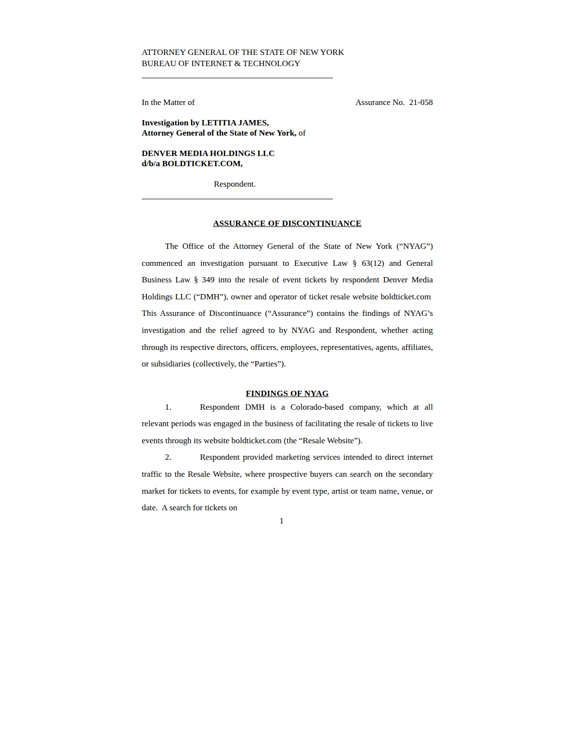ATTORNEY GENERAL OF THE STATE OF NEW YORK
BUREAU OF INTERNET & TECHNOLOGY
In the Matter of
Assurance No. 21-058
Investigation by LETITIA JAMES,
Attorney General of the State of New York, of
DENVER MEDIA HOLDINGS LLC
d/b/a BOLDTICKET.COM,
Respondent.
ASSURANCE OF DISCONTINUANCE
The Office of the Attorney General of the State of New York (“NYAG”) commenced an investigation pursuant to Executive Law § 63(12) and General Business Law § 349 into the resale of event tickets by respondent Denver Media Holdings LLC (“DMH”), owner and operator of ticket resale website boldticket.com This Assurance of Discontinuance (“Assurance”) contains the findings of NYAG’s investigation and the relief agreed to by NYAG and Respondent, whether acting through its respective directors, officers, employees, representatives, agents, affiliates, or subsidiaries (collectively, the “Parties”).
FINDINGS OF NYAG
1. Respondent DMH is a Colorado-based company, which at all relevant periods was engaged in the business of facilitating the resale of tickets to live events through its website boldticket.com (the “Resale Website”).
2. Respondent provided marketing services intended to direct internet traffic to the Resale Website, where prospective buyers can search on the secondary market for tickets to events, for example by event type, artist or team name, venue, or date. A search for tickets on
1